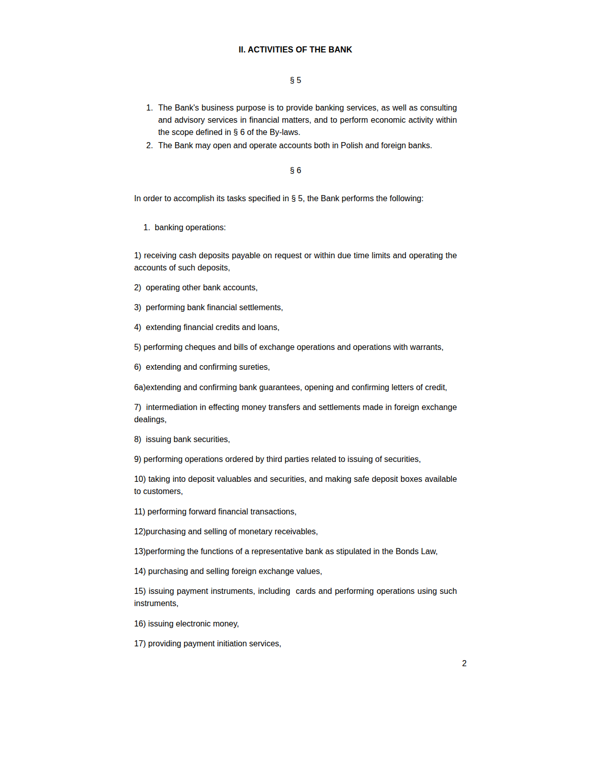II. ACTIVITIES OF THE BANK
§ 5
The Bank's business purpose is to provide banking services, as well as consulting and advisory services in financial matters, and to perform economic activity within the scope defined in § 6 of the By-laws.
The Bank may open and operate accounts both in Polish and foreign banks.
§ 6
In order to accomplish its tasks specified in § 5, the Bank performs the following:
1. banking operations:
1) receiving cash deposits payable on request or within due time limits and operating the accounts of such deposits,
2) operating other bank accounts,
3) performing bank financial settlements,
4) extending financial credits and loans,
5) performing cheques and bills of exchange operations and operations with warrants,
6) extending and confirming sureties,
6a)extending and confirming bank guarantees, opening and confirming letters of credit,
7) intermediation in effecting money transfers and settlements made in foreign exchange dealings,
8) issuing bank securities,
9) performing operations ordered by third parties related to issuing of securities,
10) taking into deposit valuables and securities, and making safe deposit boxes available to customers,
11) performing forward financial transactions,
12)purchasing and selling of monetary receivables,
13)performing the functions of a representative bank as stipulated in the Bonds Law,
14) purchasing and selling foreign exchange values,
15) issuing payment instruments, including cards and performing operations using such instruments,
16) issuing electronic money,
17) providing payment initiation services,
2